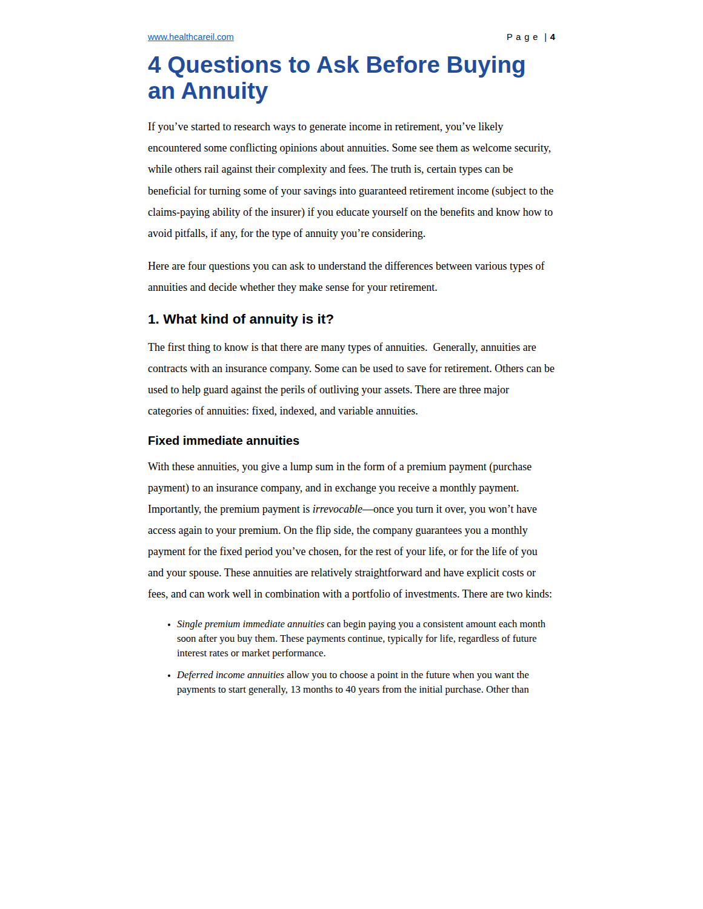www.healthcareil.com P a g e | 4
4 Questions to Ask Before Buying an Annuity
If you’ve started to research ways to generate income in retirement, you’ve likely encountered some conflicting opinions about annuities. Some see them as welcome security, while others rail against their complexity and fees. The truth is, certain types can be beneficial for turning some of your savings into guaranteed retirement income (subject to the claims-paying ability of the insurer) if you educate yourself on the benefits and know how to avoid pitfalls, if any, for the type of annuity you’re considering.
Here are four questions you can ask to understand the differences between various types of annuities and decide whether they make sense for your retirement.
1. What kind of annuity is it?
The first thing to know is that there are many types of annuities. Generally, annuities are contracts with an insurance company. Some can be used to save for retirement. Others can be used to help guard against the perils of outliving your assets. There are three major categories of annuities: fixed, indexed, and variable annuities.
Fixed immediate annuities
With these annuities, you give a lump sum in the form of a premium payment (purchase payment) to an insurance company, and in exchange you receive a monthly payment. Importantly, the premium payment is irrevocable—once you turn it over, you won’t have access again to your premium. On the flip side, the company guarantees you a monthly payment for the fixed period you’ve chosen, for the rest of your life, or for the life of you and your spouse. These annuities are relatively straightforward and have explicit costs or fees, and can work well in combination with a portfolio of investments. There are two kinds:
Single premium immediate annuities can begin paying you a consistent amount each month soon after you buy them. These payments continue, typically for life, regardless of future interest rates or market performance.
Deferred income annuities allow you to choose a point in the future when you want the payments to start generally, 13 months to 40 years from the initial purchase. Other than